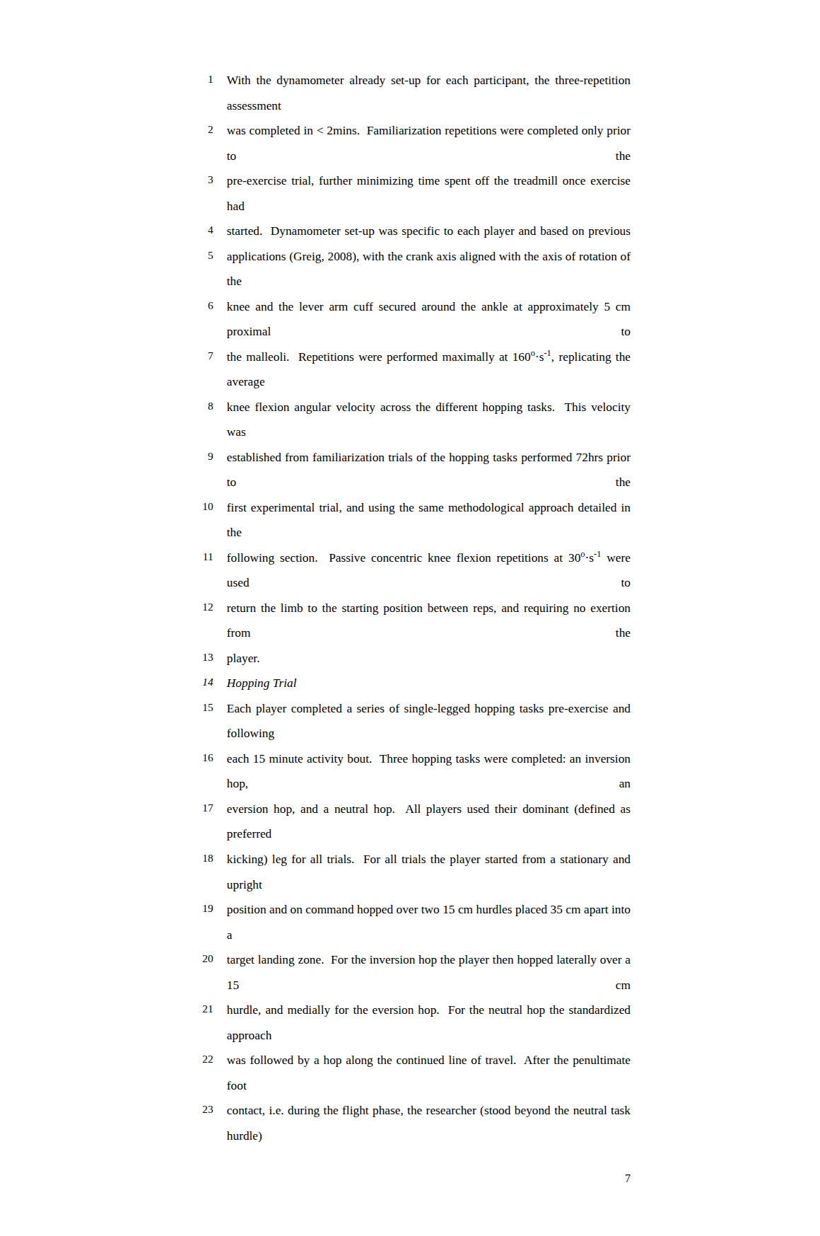With the dynamometer already set-up for each participant, the three-repetition assessment
was completed in < 2mins. Familiarization repetitions were completed only prior to the
pre-exercise trial, further minimizing time spent off the treadmill once exercise had
started. Dynamometer set-up was specific to each player and based on previous
applications (Greig, 2008), with the crank axis aligned with the axis of rotation of the
knee and the lever arm cuff secured around the ankle at approximately 5 cm proximal to
the malleoli. Repetitions were performed maximally at 160o·s-1, replicating the average
knee flexion angular velocity across the different hopping tasks. This velocity was
established from familiarization trials of the hopping tasks performed 72hrs prior to the
first experimental trial, and using the same methodological approach detailed in the
following section. Passive concentric knee flexion repetitions at 30o·s-1 were used to
return the limb to the starting position between reps, and requiring no exertion from the
player.
Hopping Trial
Each player completed a series of single-legged hopping tasks pre-exercise and following
each 15 minute activity bout. Three hopping tasks were completed: an inversion hop, an
eversion hop, and a neutral hop. All players used their dominant (defined as preferred
kicking) leg for all trials. For all trials the player started from a stationary and upright
position and on command hopped over two 15 cm hurdles placed 35 cm apart into a
target landing zone. For the inversion hop the player then hopped laterally over a 15 cm
hurdle, and medially for the eversion hop. For the neutral hop the standardized approach
was followed by a hop along the continued line of travel. After the penultimate foot
contact, i.e. during the flight phase, the researcher (stood beyond the neutral task hurdle)
7